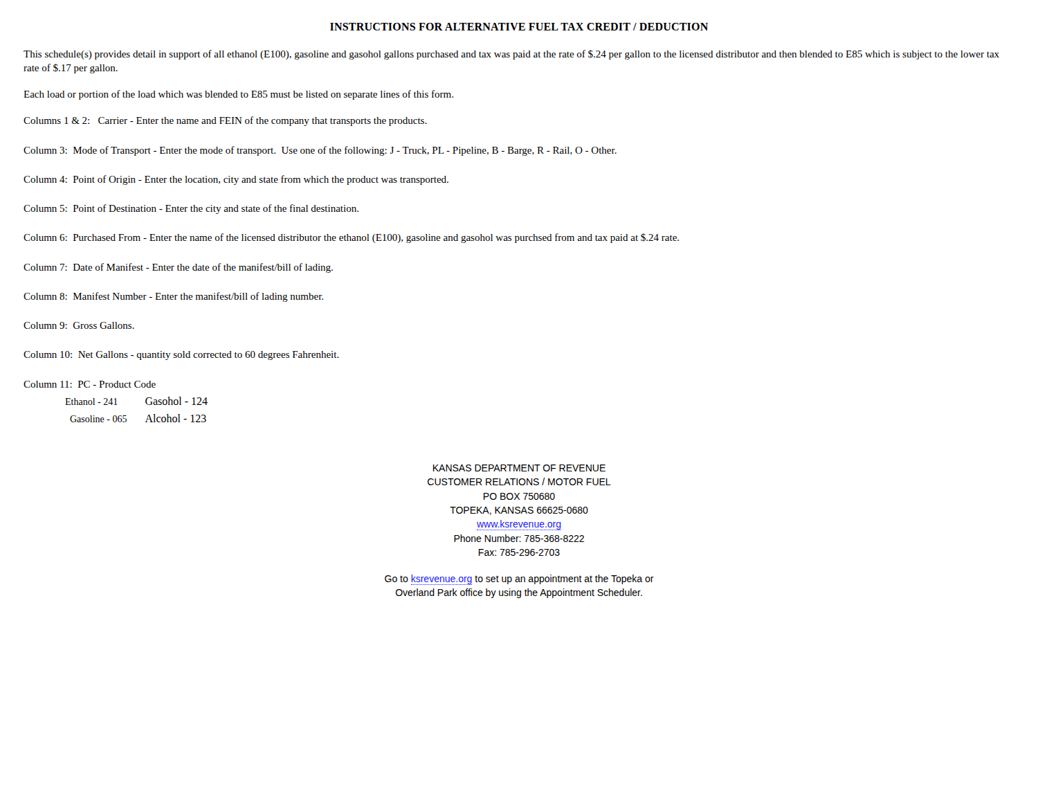INSTRUCTIONS FOR ALTERNATIVE FUEL TAX CREDIT / DEDUCTION
This schedule(s) provides detail in support of all ethanol (E100), gasoline and gasohol gallons purchased and tax was paid at the rate of $.24 per gallon to the licensed distributor and then blended to E85 which is subject to the lower tax rate of $.17 per gallon.
Each load or portion of the load which was blended to E85 must be listed on separate lines of this form.
Columns 1 & 2: Carrier - Enter the name and FEIN of the company that transports the products.
Column 3: Mode of Transport - Enter the mode of transport. Use one of the following: J - Truck, PL - Pipeline, B - Barge, R - Rail, O - Other.
Column 4: Point of Origin - Enter the location, city and state from which the product was transported.
Column 5: Point of Destination - Enter the city and state of the final destination.
Column 6: Purchased From - Enter the name of the licensed distributor the ethanol (E100), gasoline and gasohol was purchsed from and tax paid at $.24 rate.
Column 7: Date of Manifest - Enter the date of the manifest/bill of lading.
Column 8: Manifest Number - Enter the manifest/bill of lading number.
Column 9: Gross Gallons.
Column 10: Net Gallons - quantity sold corrected to 60 degrees Fahrenheit.
Column 11: PC - Product Code
| Ethanol - 241 | Gasohol - 124 |
| Gasoline - 065 | Alcohol - 123 |
KANSAS DEPARTMENT OF REVENUE
CUSTOMER RELATIONS / MOTOR FUEL
PO BOX 750680
TOPEKA, KANSAS 66625-0680
www.ksrevenue.org
Phone Number: 785-368-8222
Fax: 785-296-2703
Go to ksrevenue.org to set up an appointment at the Topeka or
Overland Park office by using the Appointment Scheduler.